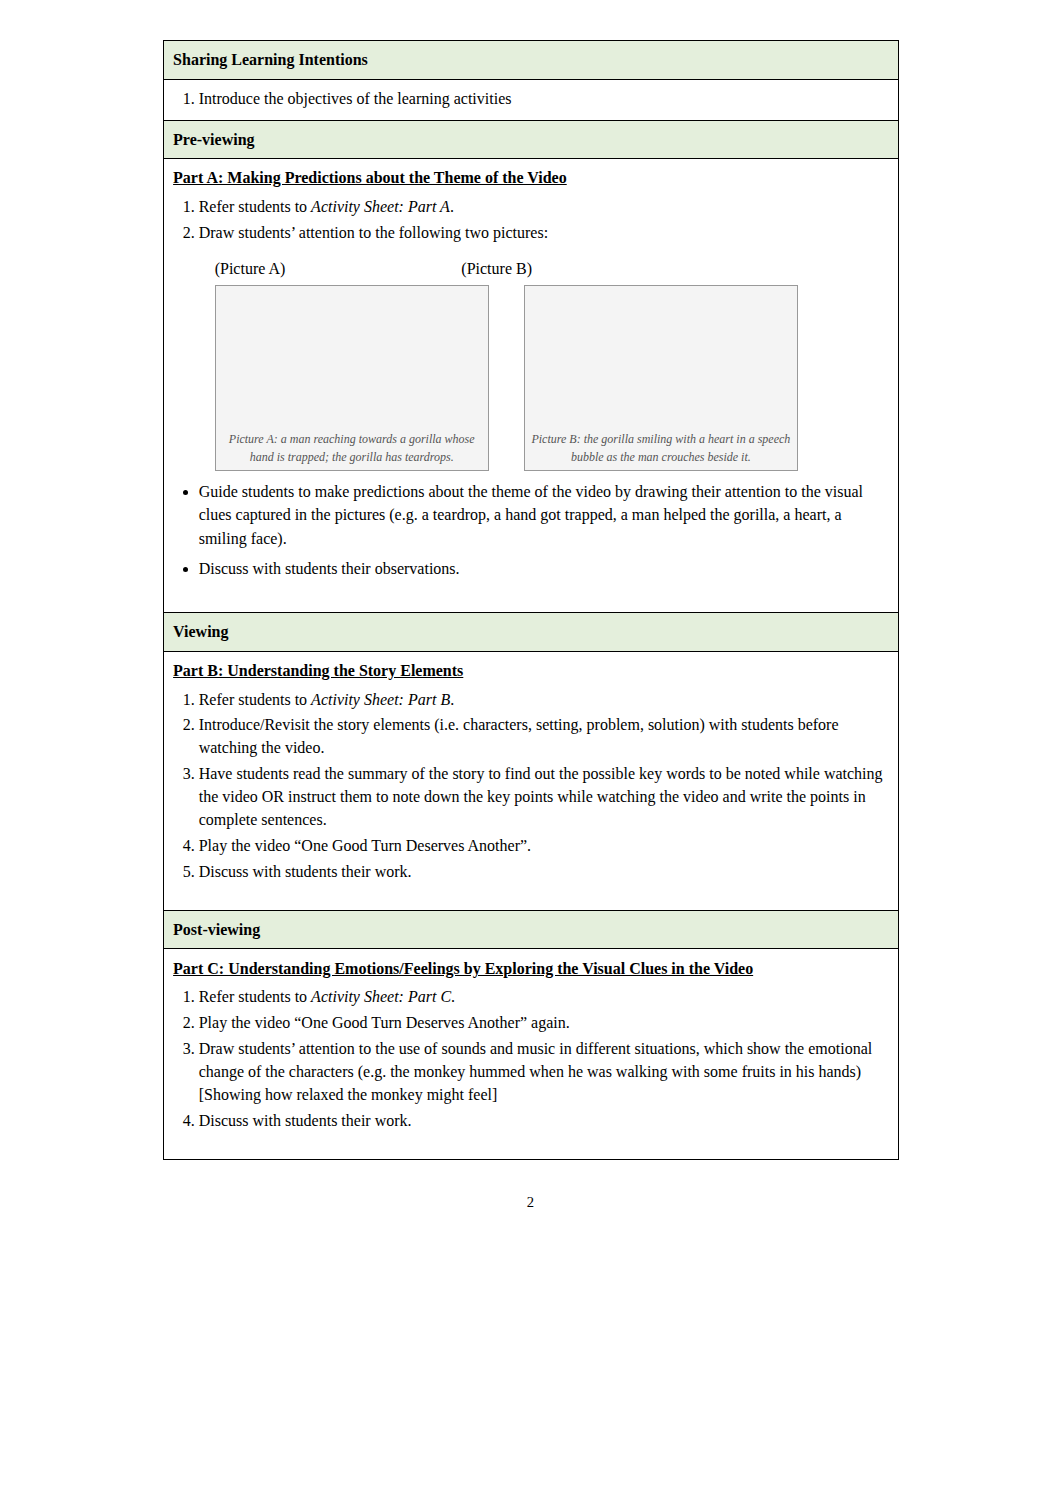| Sharing Learning Intentions |
| Introduce the objectives of the learning activities |
| Pre-viewing |
| Part A: Making Predictions about the Theme of the Video Refer students to Activity Sheet: Part A . Draw students’ attention to the following two pictures: (Picture A) (Picture B) Picture A: a man reaching towards a gorilla whose hand is trapped; the gorilla has teardrops. Picture B: the gorilla smiling with a heart in a speech bubble as the man crouches beside it. Guide students to make predictions about the theme of the video by drawing their attention to the visual clues captured in the pictures (e.g. a teardrop, a hand got trapped, a man helped the gorilla, a heart, a smiling face). Discuss with students their observations. |
| Viewing |
| Part B: Understanding the Story Elements Refer students to Activity Sheet: Part B . Introduce/Revisit the story elements (i.e. characters, setting, problem, solution) with students before watching the video. Have students read the summary of the story to find out the possible key words to be noted while watching the video OR instruct them to note down the key points while watching the video and write the points in complete sentences. Play the video “One Good Turn Deserves Another”. Discuss with students their work. |
| Post-viewing |
| Part C: Understanding Emotions/Feelings by Exploring the Visual Clues in the Video Refer students to Activity Sheet: Part C . Play the video “One Good Turn Deserves Another” again. Draw students’ attention to the use of sounds and music in different situations, which show the emotional change of the characters (e.g. the monkey hummed when he was walking with some fruits in his hands) [Showing how relaxed the monkey might feel] Discuss with students their work. |
2